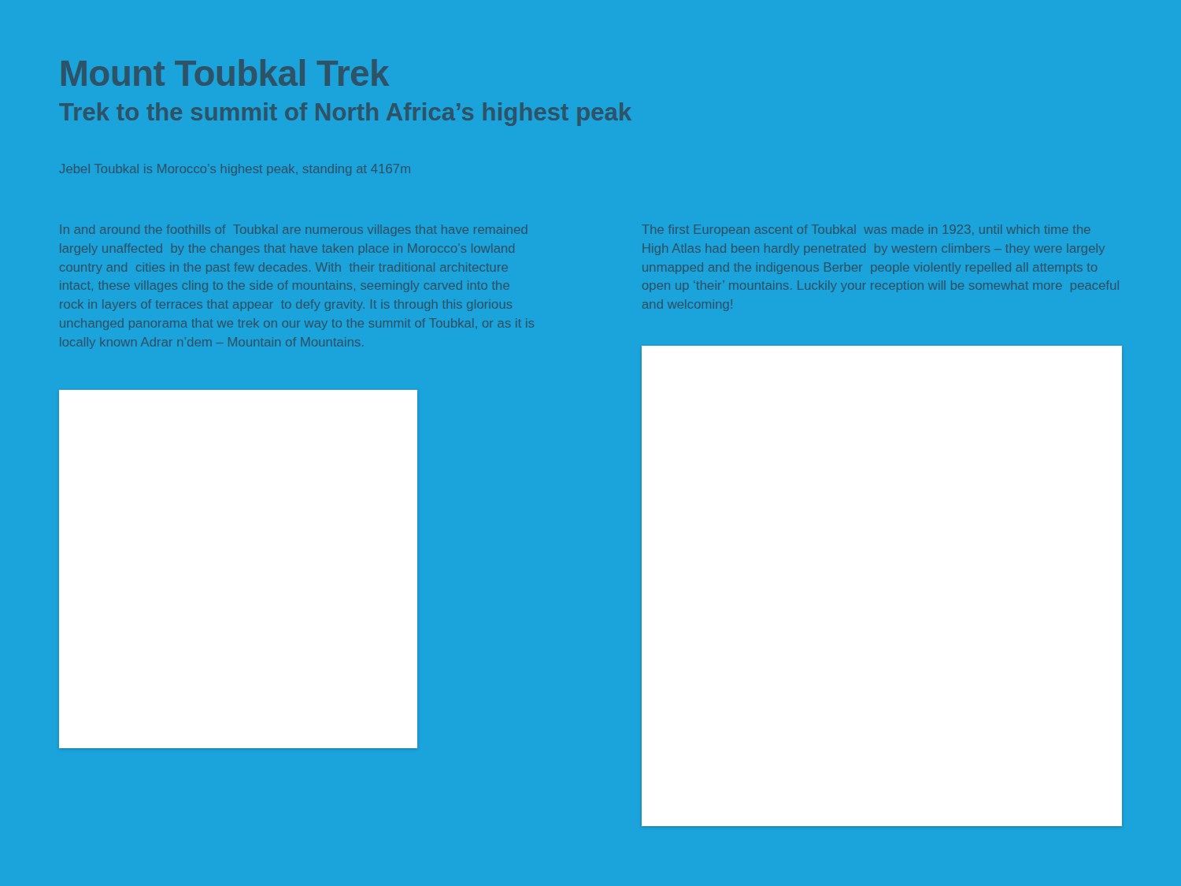Mount Toubkal Trek
Trek to the summit of North Africa’s highest peak
Jebel Toubkal is Morocco’s highest peak, standing at 4167m
In and around the foothills of Toubkal are numerous villages that have remained largely unaffected by the changes that have taken place in Morocco’s lowland country and cities in the past few decades. With their traditional architecture intact, these villages cling to the side of mountains, seemingly carved into the rock in layers of terraces that appear to defy gravity. It is through this glorious unchanged panorama that we trek on our way to the summit of Toubkal, or as it is locally known Adrar n’dem – Mountain of Mountains.
The first European ascent of Toubkal was made in 1923, until which time the High Atlas had been hardly penetrated by western climbers – they were largely unmapped and the indigenous Berber people violently repelled all attempts to open up ‘their’ mountains. Luckily your reception will be somewhat more peaceful and welcoming!